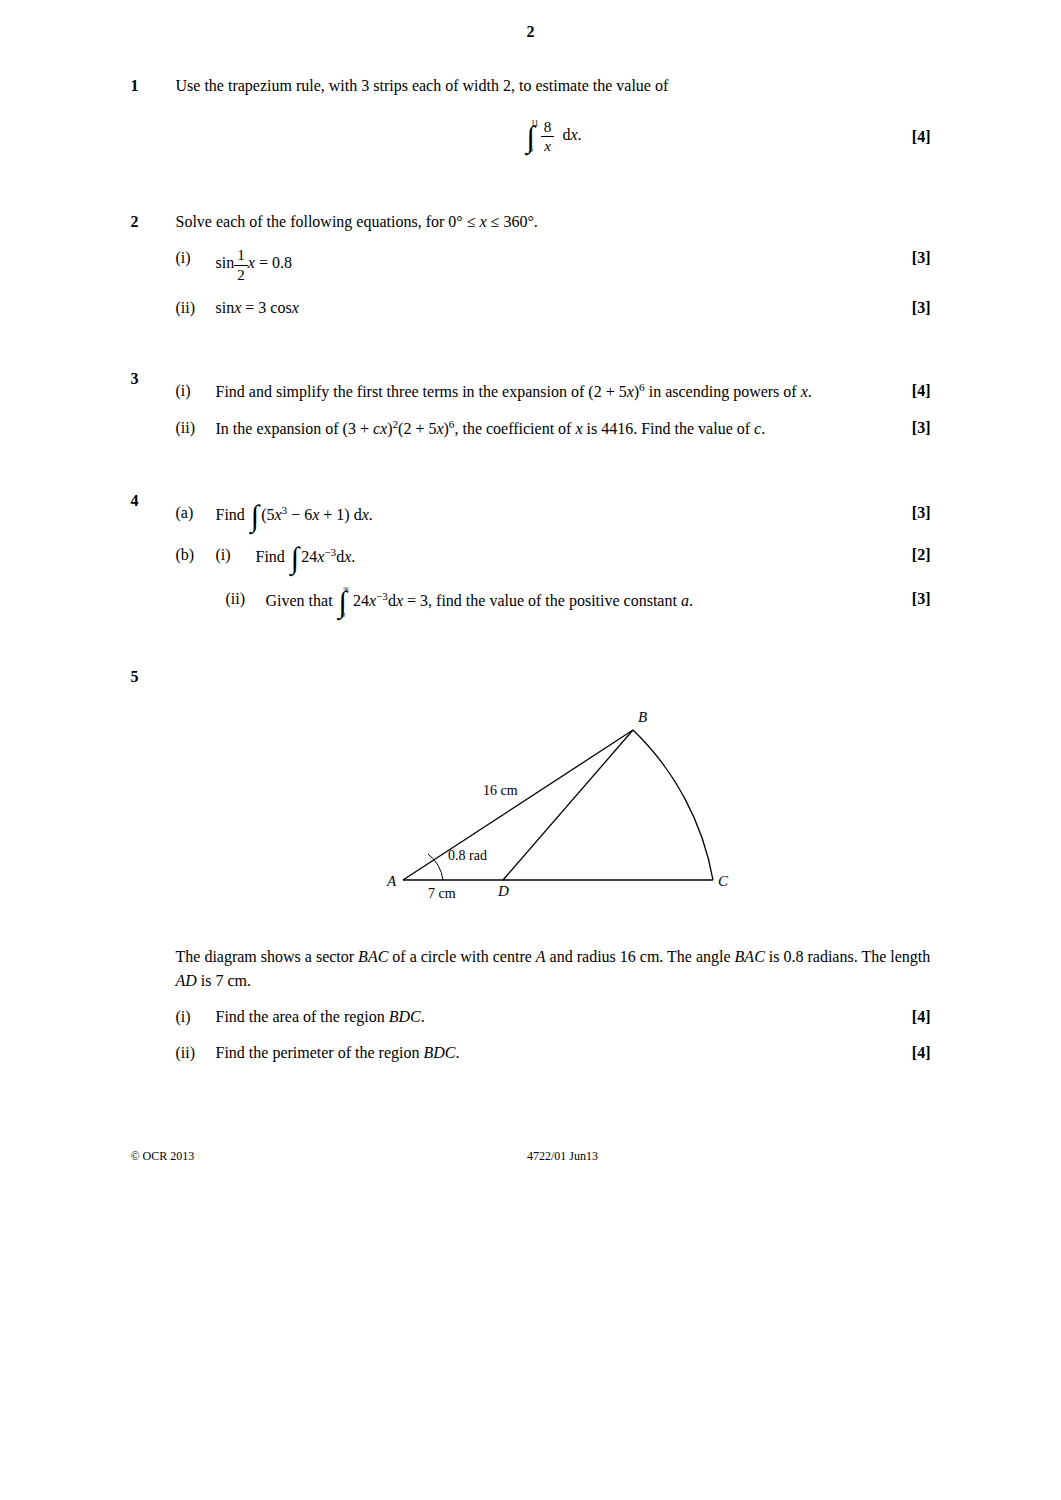2
1
Use the trapezium rule, with 3 strips each of width 2, to estimate the value of
∫ 11 5 8 x dx. [4]
2
Solve each of the following equations, for 0° ≤ x ≤ 360°.
(i)
sin12 x = 0.8 [3]
(ii)
sinx = 3 cosx [3]
3
(i)
Find and simplify the first three terms in the expansion of (2 + 5x)6 in ascending powers of x. [4]
(ii)
In the expansion of (3 + cx)2(2 + 5x)6, the coefficient of x is 4416. Find the value of c. [3]
4
(a)
Find ∫(5x3 − 6x + 1) dx. [3]
(b)
(i)
Find ∫24x−3dx. [2]
(ii)
Given that ∫ ∞ a 24x−3dx = 3, find the value of the positive constant a. [3]
5
B A C D 16 cm 0.8 rad 7 cm
The diagram shows a sector BAC of a circle with centre A and radius 16 cm. The angle BAC is 0.8 radians. The length AD is 7 cm.
(i)
Find the area of the region BDC. [4]
(ii)
Find the perimeter of the region BDC. [4]
© OCR 2013 4722/01 Jun13